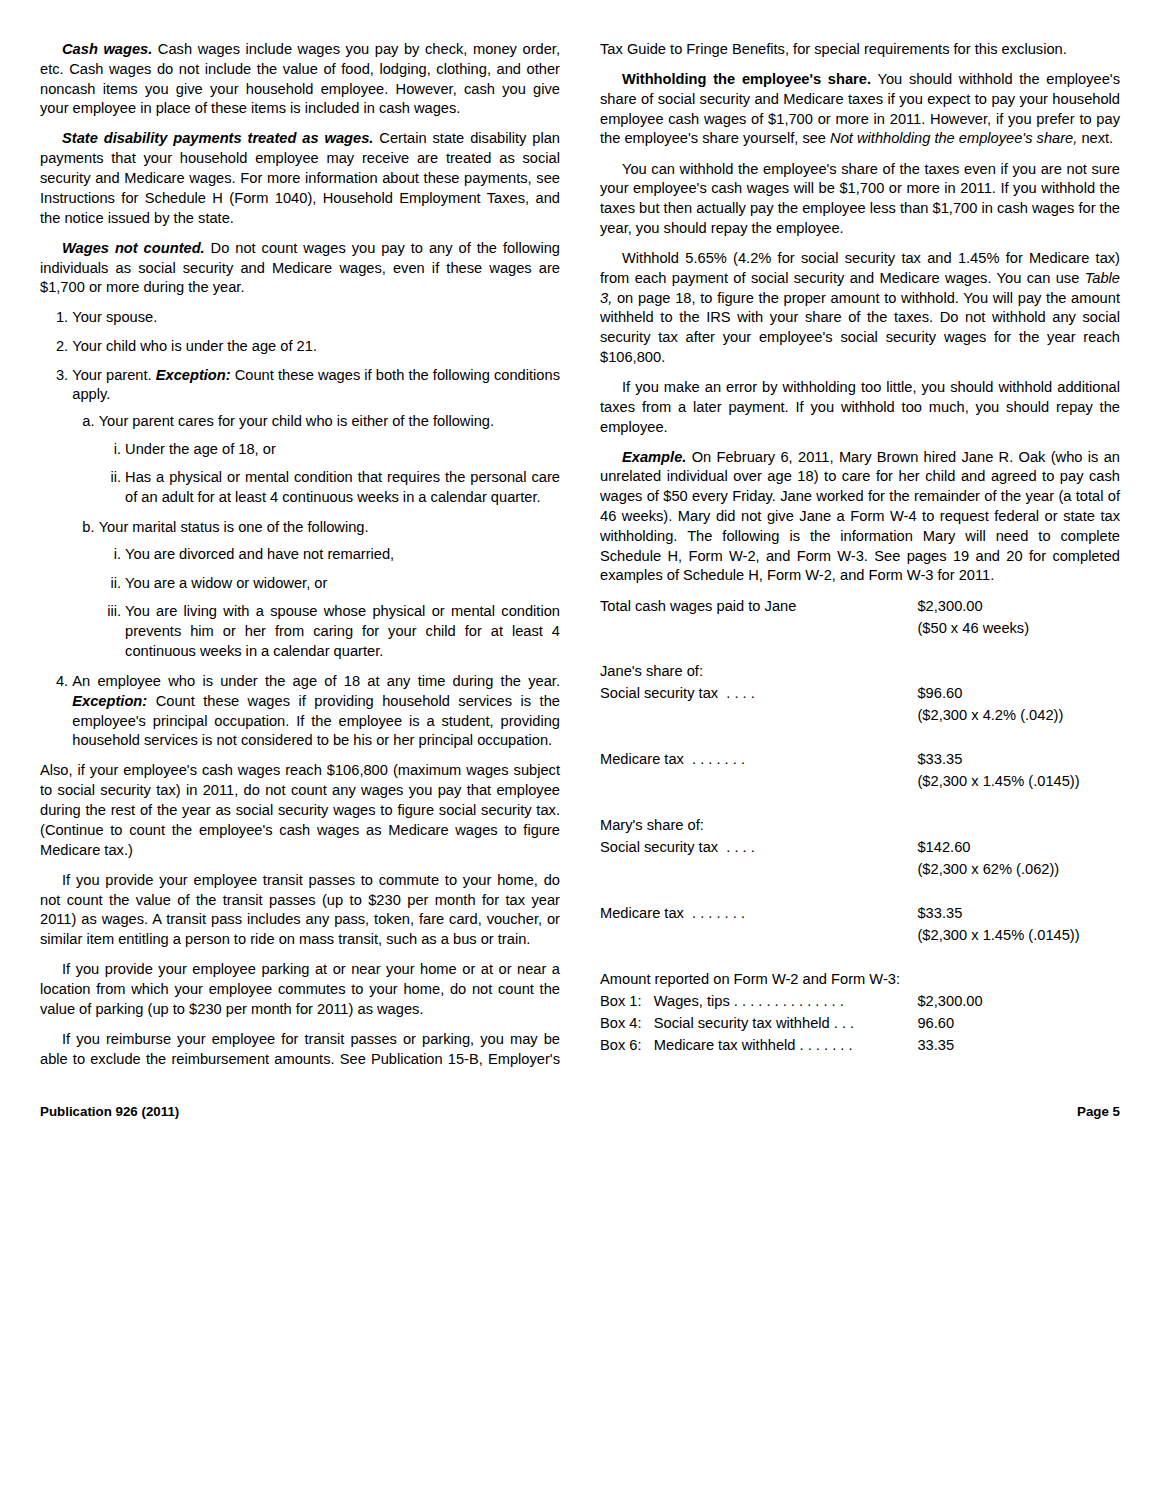Cash wages. Cash wages include wages you pay by check, money order, etc. Cash wages do not include the value of food, lodging, clothing, and other noncash items you give your household employee. However, cash you give your employee in place of these items is included in cash wages.
State disability payments treated as wages. Certain state disability plan payments that your household employee may receive are treated as social security and Medicare wages. For more information about these payments, see Instructions for Schedule H (Form 1040), Household Employment Taxes, and the notice issued by the state.
Wages not counted. Do not count wages you pay to any of the following individuals as social security and Medicare wages, even if these wages are $1,700 or more during the year.
Your spouse.
Your child who is under the age of 21.
Your parent. Exception: Count these wages if both the following conditions apply.
Your parent cares for your child who is either of the following.
Under the age of 18, or
Has a physical or mental condition that requires the personal care of an adult for at least 4 continuous weeks in a calendar quarter.
Your marital status is one of the following.
You are divorced and have not remarried,
You are a widow or widower, or
You are living with a spouse whose physical or mental condition prevents him or her from caring for your child for at least 4 continuous weeks in a calendar quarter.
An employee who is under the age of 18 at any time during the year. Exception: Count these wages if providing household services is the employee's principal occupation. If the employee is a student, providing household services is not considered to be his or her principal occupation.
Also, if your employee's cash wages reach $106,800 (maximum wages subject to social security tax) in 2011, do not count any wages you pay that employee during the rest of the year as social security wages to figure social security tax. (Continue to count the employee's cash wages as Medicare wages to figure Medicare tax.)
If you provide your employee transit passes to commute to your home, do not count the value of the transit passes (up to $230 per month for tax year 2011) as wages. A transit pass includes any pass, token, fare card, voucher, or similar item entitling a person to ride on mass transit, such as a bus or train.
If you provide your employee parking at or near your home or at or near a location from which your employee commutes to your home, do not count the value of parking (up to $230 per month for 2011) as wages.
If you reimburse your employee for transit passes or parking, you may be able to exclude the reimbursement amounts. See Publication 15-B, Employer's Tax Guide to Fringe Benefits, for special requirements for this exclusion.
Withholding the employee's share. You should withhold the employee's share of social security and Medicare taxes if you expect to pay your household employee cash wages of $1,700 or more in 2011. However, if you prefer to pay the employee's share yourself, see Not withholding the employee's share, next.
You can withhold the employee's share of the taxes even if you are not sure your employee's cash wages will be $1,700 or more in 2011. If you withhold the taxes but then actually pay the employee less than $1,700 in cash wages for the year, you should repay the employee.
Withhold 5.65% (4.2% for social security tax and 1.45% for Medicare tax) from each payment of social security and Medicare wages. You can use Table 3, on page 18, to figure the proper amount to withhold. You will pay the amount withheld to the IRS with your share of the taxes. Do not withhold any social security tax after your employee's social security wages for the year reach $106,800.
If you make an error by withholding too little, you should withhold additional taxes from a later payment. If you withhold too much, you should repay the employee.
Example. On February 6, 2011, Mary Brown hired Jane R. Oak (who is an unrelated individual over age 18) to care for her child and agreed to pay cash wages of $50 every Friday. Jane worked for the remainder of the year (a total of 46 weeks). Mary did not give Jane a Form W-4 to request federal or state tax withholding. The following is the information Mary will need to complete Schedule H, Form W-2, and Form W-3. See pages 19 and 20 for completed examples of Schedule H, Form W-2, and Form W-3 for 2011.
| Total cash wages paid to Jane | $2,300.00 |
| | ($50 x 46 weeks) |
| Jane's share of: | |
| Social security tax . . . . | $96.60 |
| | ($2,300 x 4.2% (.042)) |
| Medicare tax . . . . . . . | $33.35 |
| | ($2,300 x 1.45% (.0145)) |
| Mary's share of: | |
| Social security tax . . . . | $142.60 |
| | ($2,300 x 62% (.062)) |
| Medicare tax . . . . . . . | $33.35 |
| | ($2,300 x 1.45% (.0145)) |
| Amount reported on Form W-2 and Form W-3: |
| Box 1: Wages, tips . . . . . . . . . . . . . . | $2,300.00 |
| Box 4: Social security tax withheld . . . | 96.60 |
| Box 6: Medicare tax withheld . . . . . . . | 33.35 |
Publication 926 (2011) Page 5